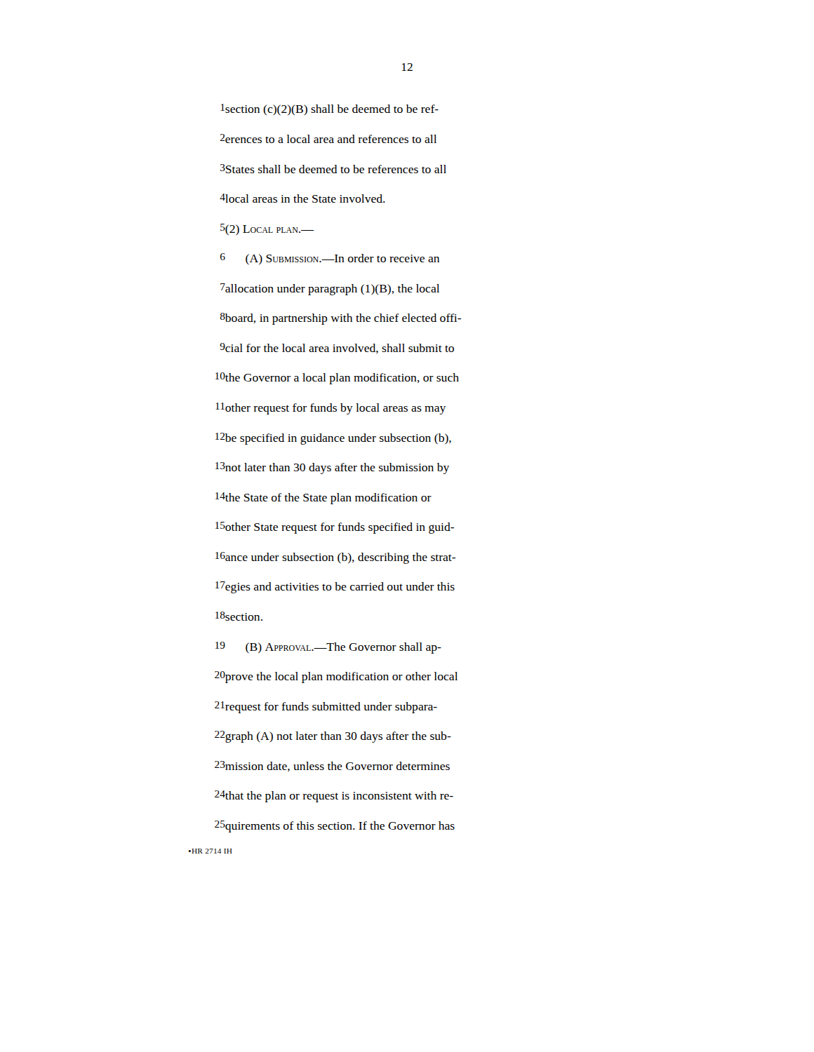12
| 1 | section (c)(2)(B) shall be deemed to be ref- |
| 2 | erences to a local area and references to all |
| 3 | States shall be deemed to be references to all |
| 4 | local areas in the State involved. |
| 5 | (2) Local plan. — |
| 6 | (A) Submission. —In order to receive an |
| 7 | allocation under paragraph (1)(B), the local |
| 8 | board, in partnership with the chief elected offi- |
| 9 | cial for the local area involved, shall submit to |
| 10 | the Governor a local plan modification, or such |
| 11 | other request for funds by local areas as may |
| 12 | be specified in guidance under subsection (b), |
| 13 | not later than 30 days after the submission by |
| 14 | the State of the State plan modification or |
| 15 | other State request for funds specified in guid- |
| 16 | ance under subsection (b), describing the strat- |
| 17 | egies and activities to be carried out under this |
| 18 | section. |
| 19 | (B) Approval. —The Governor shall ap- |
| 20 | prove the local plan modification or other local |
| 21 | request for funds submitted under subpara- |
| 22 | graph (A) not later than 30 days after the sub- |
| 23 | mission date, unless the Governor determines |
| 24 | that the plan or request is inconsistent with re- |
| 25 | quirements of this section. If the Governor has |
•HR 2714 IH